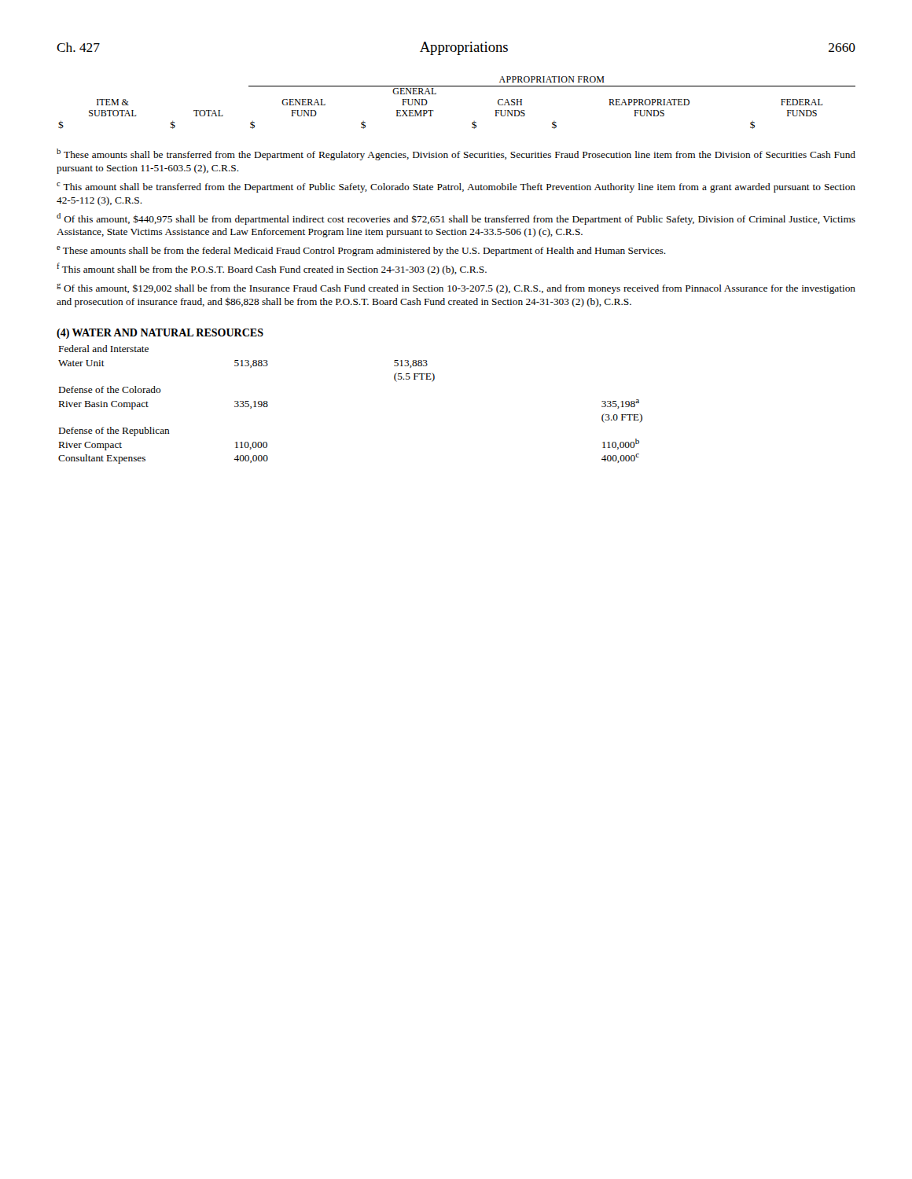Ch. 427
Appropriations
2660
| | | APPROPRIATION FROM |
| ITEM & SUBTOTAL | TOTAL | GENERAL FUND | GENERAL FUND EXEMPT | CASH FUNDS | REAPPROPRIATED FUNDS | FEDERAL FUNDS |
| $ | $ | $ | $ | $ | $ | $ |
b These amounts shall be transferred from the Department of Regulatory Agencies, Division of Securities, Securities Fraud Prosecution line item from the Division of Securities Cash Fund pursuant to Section 11-51-603.5 (2), C.R.S.
c This amount shall be transferred from the Department of Public Safety, Colorado State Patrol, Automobile Theft Prevention Authority line item from a grant awarded pursuant to Section 42-5-112 (3), C.R.S.
d Of this amount, $440,975 shall be from departmental indirect cost recoveries and $72,651 shall be transferred from the Department of Public Safety, Division of Criminal Justice, Victims Assistance, State Victims Assistance and Law Enforcement Program line item pursuant to Section 24-33.5-506 (1) (c), C.R.S.
e These amounts shall be from the federal Medicaid Fraud Control Program administered by the U.S. Department of Health and Human Services.
f This amount shall be from the P.O.S.T. Board Cash Fund created in Section 24-31-303 (2) (b), C.R.S.
g Of this amount, $129,002 shall be from the Insurance Fraud Cash Fund created in Section 10-3-207.5 (2), C.R.S., and from moneys received from Pinnacol Assurance for the investigation and prosecution of insurance fraud, and $86,828 shall be from the P.O.S.T. Board Cash Fund created in Section 24-31-303 (2) (b), C.R.S.
(4) WATER AND NATURAL RESOURCES
| Federal and Interstate | | | | | | | |
| Water Unit | 513,883 | | 513,883 | | | | |
| | | | (5.5 FTE) | | | | |
| Defense of the Colorado | | | | | | | |
| River Basin Compact | 335,198 | | | | 335,198 a | | |
| | | | | | (3.0 FTE) | | |
| Defense of the Republican | | | | | | | |
| River Compact | 110,000 | | | | 110,000 b | | |
| Consultant Expenses | 400,000 | | | | 400,000 c | | |